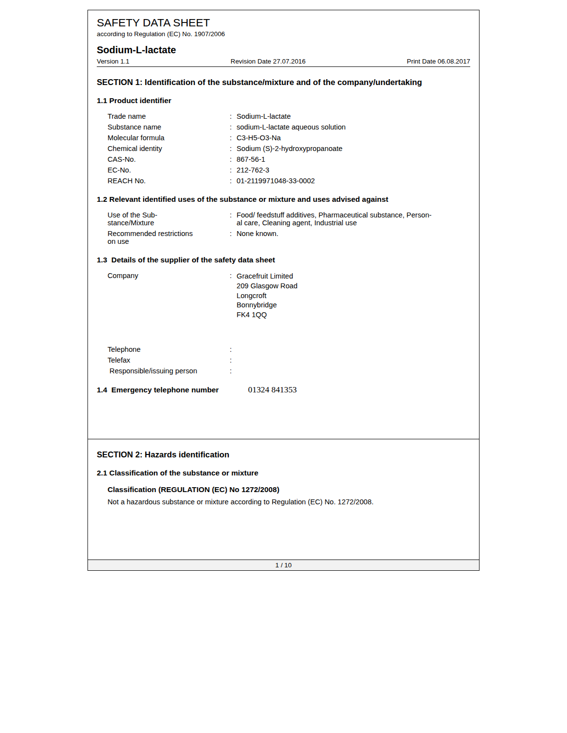SAFETY DATA SHEET
according to Regulation (EC) No. 1907/2006
Sodium-L-lactate
Version 1.1 Revision Date 27.07.2016 Print Date 06.08.2017
SECTION 1: Identification of the substance/mixture and of the company/undertaking
1.1 Product identifier
| Trade name | : | Sodium-L-lactate |
| Substance name | : | sodium-L-lactate aqueous solution |
| Molecular formula | : | C3-H5-O3-Na |
| Chemical identity | : | Sodium (S)-2-hydroxypropanoate |
| CAS-No. | : | 867-56-1 |
| EC-No. | : | 212-762-3 |
| REACH No. | : | 01-2119971048-33-0002 |
1.2 Relevant identified uses of the substance or mixture and uses advised against
| Use of the Sub- stance/Mixture | : | Food/ feedstuff additives, Pharmaceutical substance, Person- al care, Cleaning agent, Industrial use |
| Recommended restrictions on use | : | None known. |
1.3 Details of the supplier of the safety data sheet
| Company | : | Gracefruit Limited 209 Glasgow Road Longcroft Bonnybridge FK4 1QQ |
| Telephone | : | |
| Telefax | : | |
| Responsible/issuing person | : | |
1.4 Emergency telephone number 01324 841353
SECTION 2: Hazards identification
2.1 Classification of the substance or mixture
Classification (REGULATION (EC) No 1272/2008)
Not a hazardous substance or mixture according to Regulation (EC) No. 1272/2008.
1 / 10